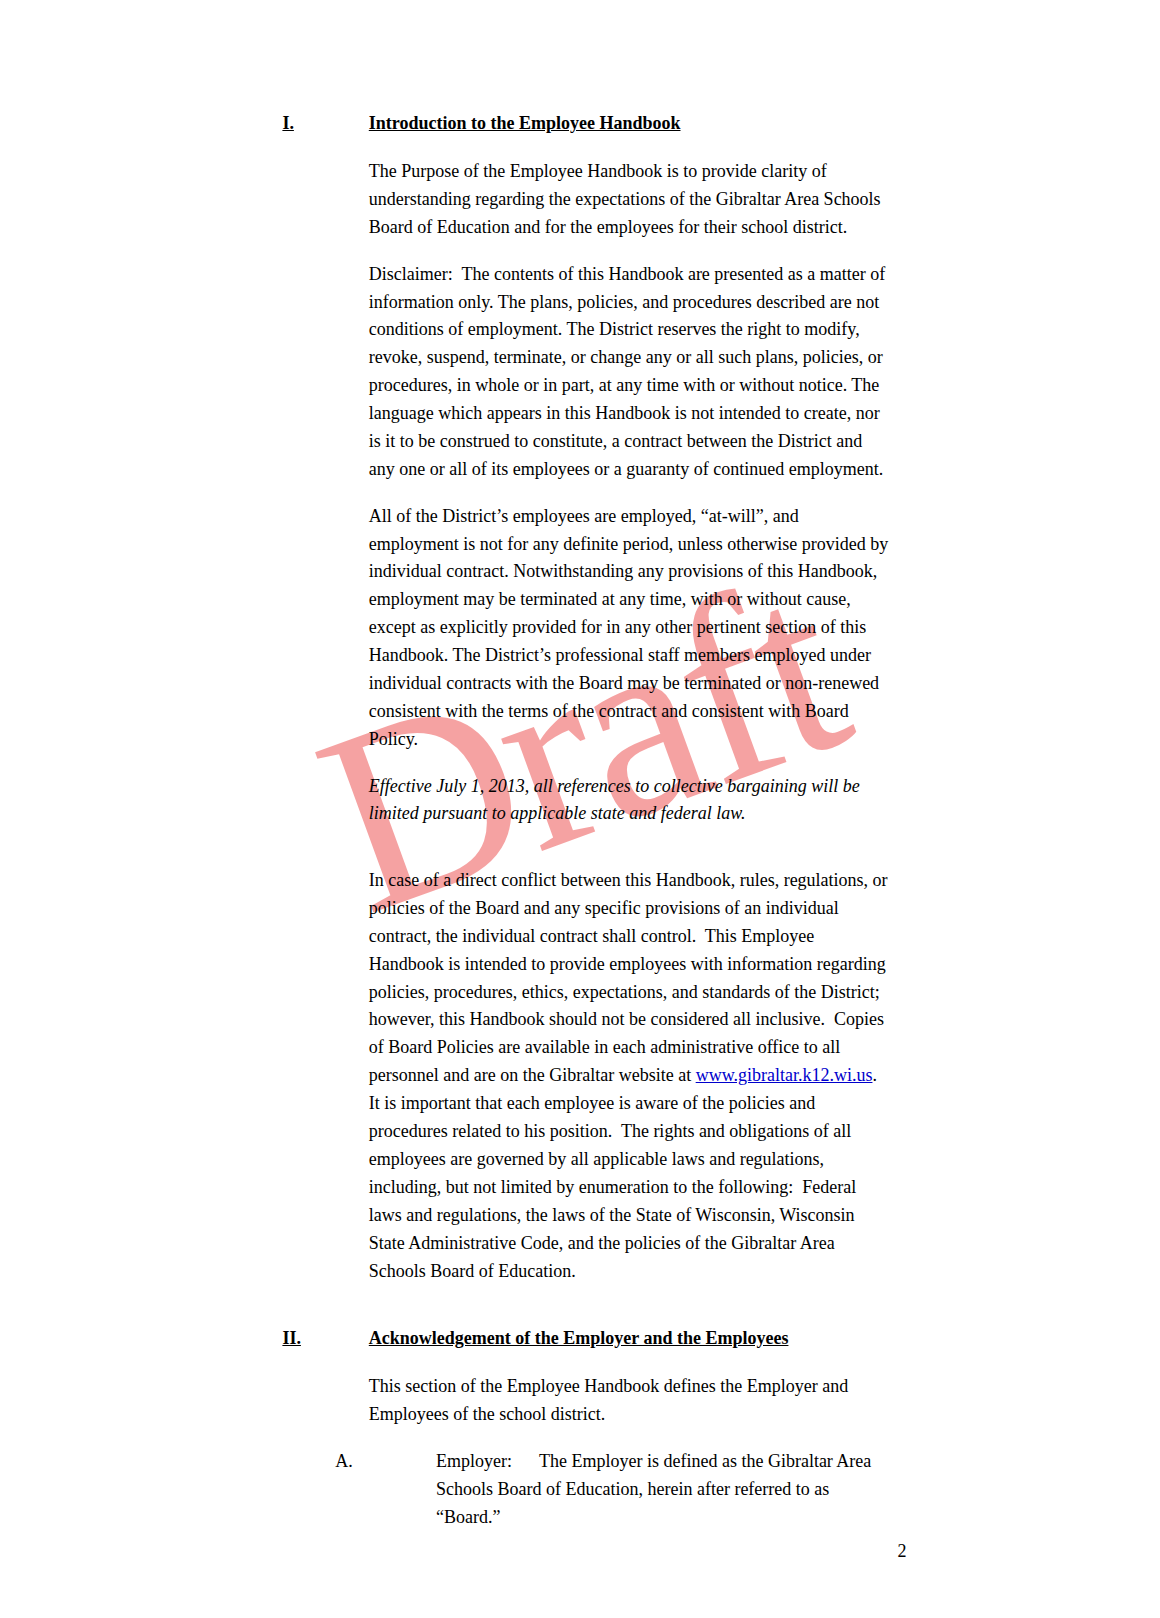Draft
I.
Introduction to the Employee Handbook
The Purpose of the Employee Handbook is to provide clarity of understanding regarding the expectations of the Gibraltar Area Schools Board of Education and for the employees for their school district.
Disclaimer: The contents of this Handbook are presented as a matter of information only. The plans, policies, and procedures described are not conditions of employment. The District reserves the right to modify, revoke, suspend, terminate, or change any or all such plans, policies, or procedures, in whole or in part, at any time with or without notice. The language which appears in this Handbook is not intended to create, nor is it to be construed to constitute, a contract between the District and any one or all of its employees or a guaranty of continued employment.
All of the District’s employees are employed, “at-will”, and employment is not for any definite period, unless otherwise provided by individual contract. Notwithstanding any provisions of this Handbook, employment may be terminated at any time, with or without cause, except as explicitly provided for in any other pertinent section of this Handbook. The District’s professional staff members employed under individual contracts with the Board may be terminated or non-renewed consistent with the terms of the contract and consistent with Board Policy.
Effective July 1, 2013, all references to collective bargaining will be limited pursuant to applicable state and federal law.
In case of a direct conflict between this Handbook, rules, regulations, or policies of the Board and any specific provisions of an individual contract, the individual contract shall control. This Employee Handbook is intended to provide employees with information regarding policies, procedures, ethics, expectations, and standards of the District; however, this Handbook should not be considered all inclusive. Copies of Board Policies are available in each administrative office to all personnel and are on the Gibraltar website at www.gibraltar.k12.wi.us. It is important that each employee is aware of the policies and procedures related to his position. The rights and obligations of all employees are governed by all applicable laws and regulations, including, but not limited by enumeration to the following: Federal laws and regulations, the laws of the State of Wisconsin, Wisconsin State Administrative Code, and the policies of the Gibraltar Area Schools Board of Education.
II.
Acknowledgement of the Employer and the Employees
This section of the Employee Handbook defines the Employer and Employees of the school district.
A.
Employer: The Employer is defined as the Gibraltar Area Schools Board of Education, herein after referred to as “Board.”
2